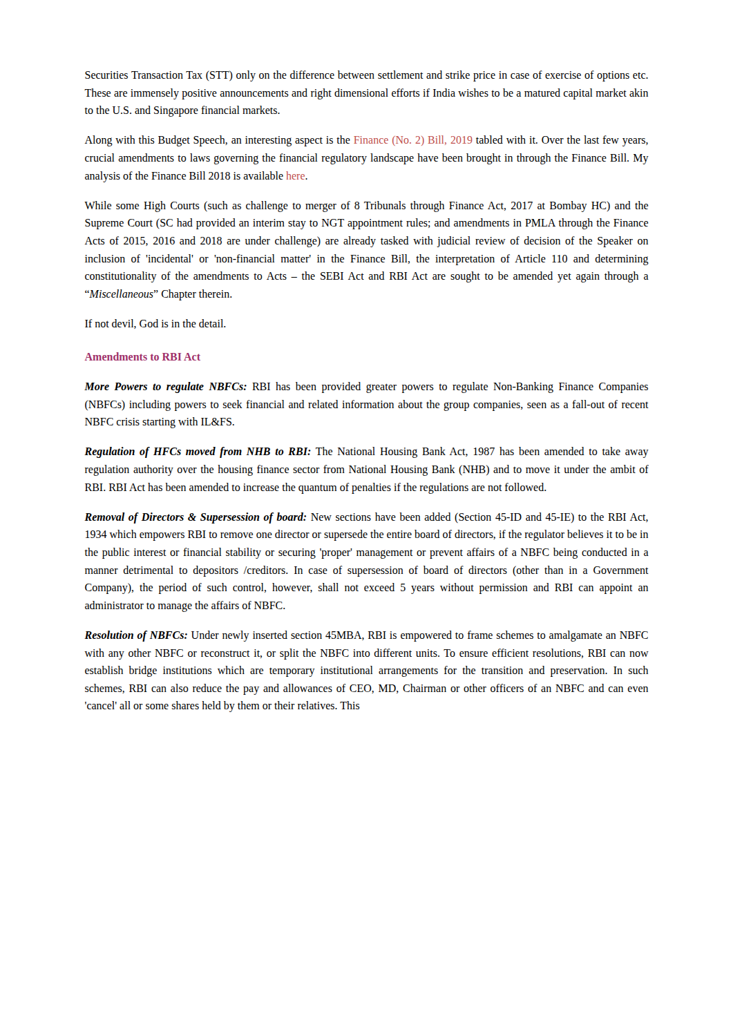Securities Transaction Tax (STT) only on the difference between settlement and strike price in case of exercise of options etc. These are immensely positive announcements and right dimensional efforts if India wishes to be a matured capital market akin to the U.S. and Singapore financial markets.
Along with this Budget Speech, an interesting aspect is the Finance (No. 2) Bill, 2019 tabled with it. Over the last few years, crucial amendments to laws governing the financial regulatory landscape have been brought in through the Finance Bill. My analysis of the Finance Bill 2018 is available here.
While some High Courts (such as challenge to merger of 8 Tribunals through Finance Act, 2017 at Bombay HC) and the Supreme Court (SC had provided an interim stay to NGT appointment rules; and amendments in PMLA through the Finance Acts of 2015, 2016 and 2018 are under challenge) are already tasked with judicial review of decision of the Speaker on inclusion of 'incidental' or 'non-financial matter' in the Finance Bill, the interpretation of Article 110 and determining constitutionality of the amendments to Acts – the SEBI Act and RBI Act are sought to be amended yet again through a “Miscellaneous” Chapter therein.
If not devil, God is in the detail.
Amendments to RBI Act
More Powers to regulate NBFCs: RBI has been provided greater powers to regulate Non-Banking Finance Companies (NBFCs) including powers to seek financial and related information about the group companies, seen as a fall-out of recent NBFC crisis starting with IL&FS.
Regulation of HFCs moved from NHB to RBI: The National Housing Bank Act, 1987 has been amended to take away regulation authority over the housing finance sector from National Housing Bank (NHB) and to move it under the ambit of RBI. RBI Act has been amended to increase the quantum of penalties if the regulations are not followed.
Removal of Directors & Supersession of board: New sections have been added (Section 45-ID and 45-IE) to the RBI Act, 1934 which empowers RBI to remove one director or supersede the entire board of directors, if the regulator believes it to be in the public interest or financial stability or securing 'proper' management or prevent affairs of a NBFC being conducted in a manner detrimental to depositors /creditors. In case of supersession of board of directors (other than in a Government Company), the period of such control, however, shall not exceed 5 years without permission and RBI can appoint an administrator to manage the affairs of NBFC.
Resolution of NBFCs: Under newly inserted section 45MBA, RBI is empowered to frame schemes to amalgamate an NBFC with any other NBFC or reconstruct it, or split the NBFC into different units. To ensure efficient resolutions, RBI can now establish bridge institutions which are temporary institutional arrangements for the transition and preservation. In such schemes, RBI can also reduce the pay and allowances of CEO, MD, Chairman or other officers of an NBFC and can even 'cancel' all or some shares held by them or their relatives. This